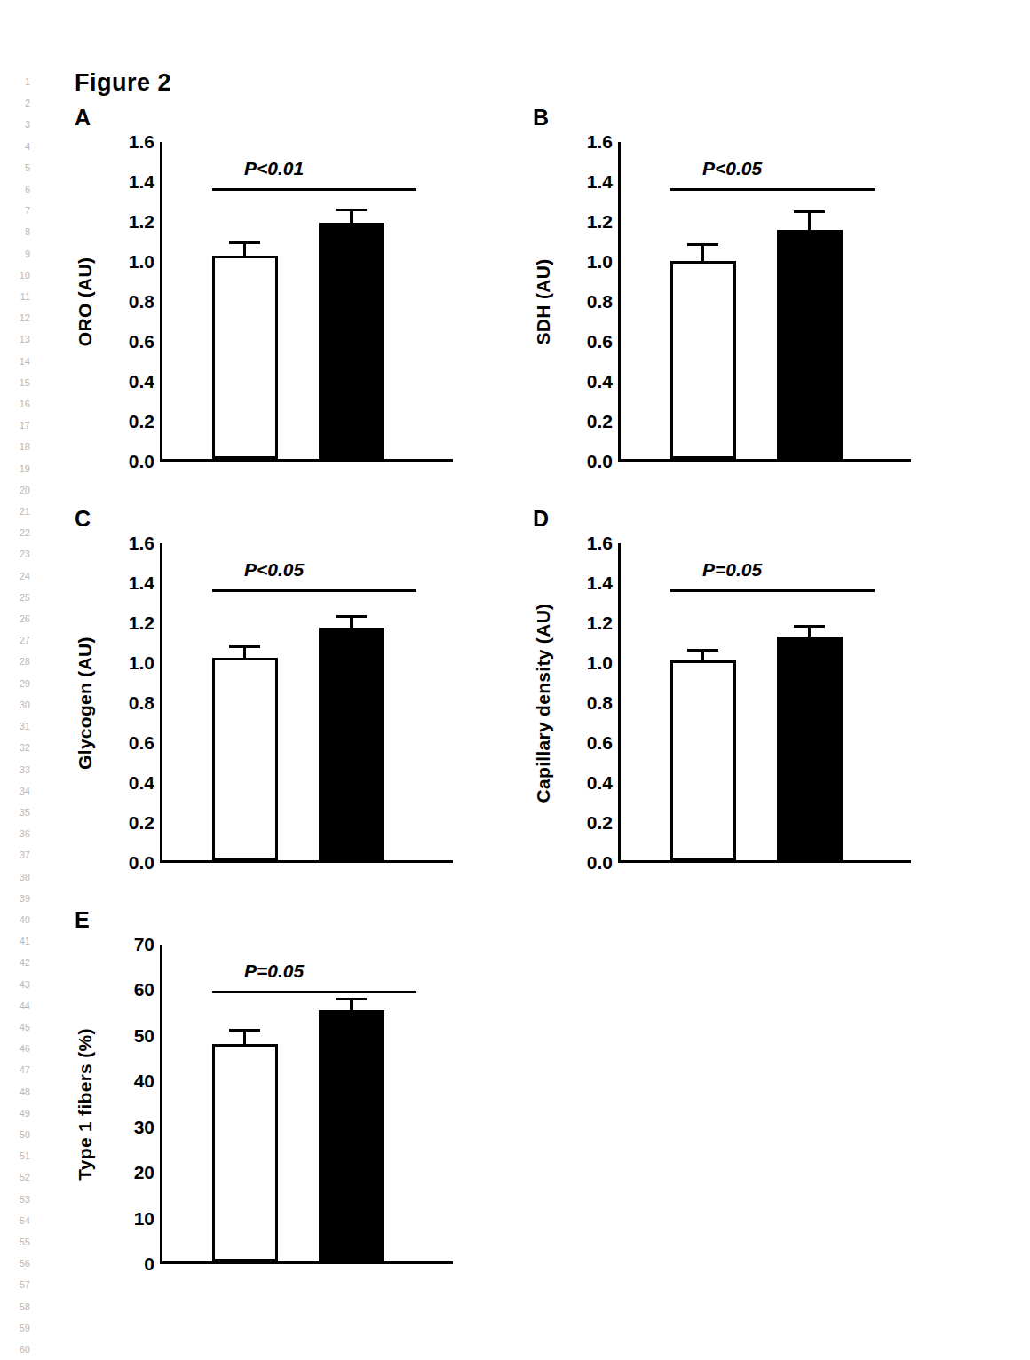12345678910 11121314151617181920 21222324252627282930 31323334353637383940 41424344454647484950 51525354555657585960
Figure 2
A
ORO (AU)
1.6 1.4 1.2 1.0 0.8 0.6 0.4 0.2 0.0
P<0.01
B
SDH (AU)
1.6 1.4 1.2 1.0 0.8 0.6 0.4 0.2 0.0
P<0.05
C
Glycogen (AU)
1.6 1.4 1.2 1.0 0.8 0.6 0.4 0.2 0.0
P<0.05
D
Capillary density (AU)
1.6 1.4 1.2 1.0 0.8 0.6 0.4 0.2 0.0
P=0.05
E
Type 1 fibers (%)
70 60 50 40 30 20 10 0
P=0.05